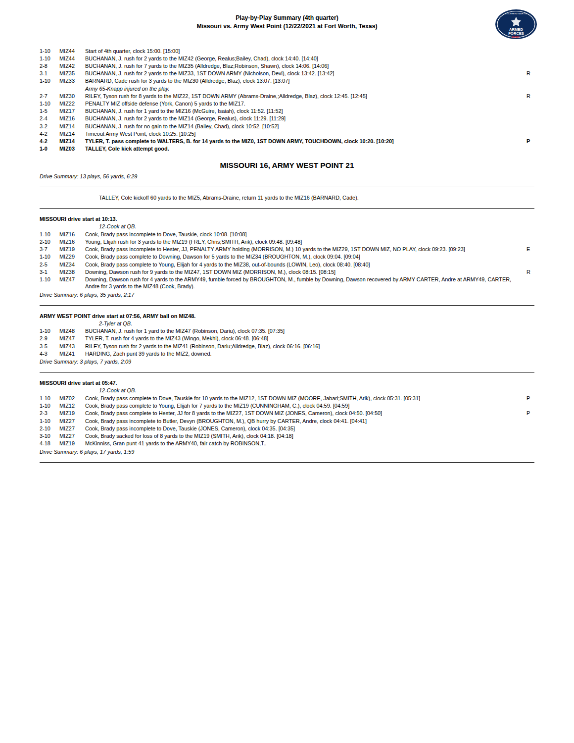LOCKHEED MARTIN ARMED FORCES BOWL
Play-by-Play Summary (4th quarter)
Missouri vs. Army West Point (12/22/2021 at Fort Worth, Texas)
| 1-10 | MIZ44 | Start of 4th quarter, clock 15:00. [15:00] | |
| 1-10 | MIZ44 | BUCHANAN, J. rush for 2 yards to the MIZ42 (George, Realus;Bailey, Chad), clock 14:40. [14:40] | |
| 2-8 | MIZ42 | BUCHANAN, J. rush for 7 yards to the MIZ35 (Alldredge, Blaz;Robinson, Shawn), clock 14:06. [14:06] | |
| 3-1 | MIZ35 | BUCHANAN, J. rush for 2 yards to the MIZ33, 1ST DOWN ARMY (Nicholson, Devi), clock 13:42. [13:42] | R |
| 1-10 | MIZ33 | BARNARD, Cade rush for 3 yards to the MIZ30 (Alldredge, Blaz), clock 13:07. [13:07] | |
| | | Army 65-Knapp injured on the play. | |
| 2-7 | MIZ30 | RILEY, Tyson rush for 8 yards to the MIZ22, 1ST DOWN ARMY (Abrams-Draine,;Alldredge, Blaz), clock 12:45. [12:45] | R |
| 1-10 | MIZ22 | PENALTY MIZ offside defense (York, Canon) 5 yards to the MIZ17. | |
| 1-5 | MIZ17 | BUCHANAN, J. rush for 1 yard to the MIZ16 (McGuire, Isaiah), clock 11:52. [11:52] | |
| 2-4 | MIZ16 | BUCHANAN, J. rush for 2 yards to the MIZ14 (George, Realus), clock 11:29. [11:29] | |
| 3-2 | MIZ14 | BUCHANAN, J. rush for no gain to the MIZ14 (Bailey, Chad), clock 10:52. [10:52] | |
| 4-2 | MIZ14 | Timeout Army West Point, clock 10:25. [10:25] | |
| 4-2 | MIZ14 | TYLER, T. pass complete to WALTERS, B. for 14 yards to the MIZ0, 1ST DOWN ARMY, TOUCHDOWN, clock 10:20. [10:20] | P |
| 1-0 | MIZ03 | TALLEY, Cole kick attempt good. | |
MISSOURI 16, ARMY WEST POINT 21
Drive Summary: 13 plays, 56 yards, 6:29
TALLEY, Cole kickoff 60 yards to the MIZ5, Abrams-Draine, return 11 yards to the MIZ16 (BARNARD, Cade).
MISSOURI drive start at 10:13.
12-Cook at QB.
| 1-10 | MIZ16 | Cook, Brady pass incomplete to Dove, Tauskie, clock 10:08. [10:08] | |
| 2-10 | MIZ16 | Young, Elijah rush for 3 yards to the MIZ19 (FREY, Chris;SMITH, Arik), clock 09:48. [09:48] | |
| 3-7 | MIZ19 | Cook, Brady pass incomplete to Hester, JJ, PENALTY ARMY holding (MORRISON, M.) 10 yards to the MIZ29, 1ST DOWN MIZ, NO PLAY, clock 09:23. [09:23] | E |
| 1-10 | MIZ29 | Cook, Brady pass complete to Downing, Dawson for 5 yards to the MIZ34 (BROUGHTON, M.), clock 09:04. [09:04] | |
| 2-5 | MIZ34 | Cook, Brady pass complete to Young, Elijah for 4 yards to the MIZ38, out-of-bounds (LOWIN, Leo), clock 08:40. [08:40] | |
| 3-1 | MIZ38 | Downing, Dawson rush for 9 yards to the MIZ47, 1ST DOWN MIZ (MORRISON, M.), clock 08:15. [08:15] | R |
| 1-10 | MIZ47 | Downing, Dawson rush for 4 yards to the ARMY49, fumble forced by BROUGHTON, M., fumble by Downing, Dawson recovered by ARMY CARTER, Andre at ARMY49, CARTER, Andre for 3 yards to the MIZ48 (Cook, Brady). | |
Drive Summary: 6 plays, 35 yards, 2:17
ARMY WEST POINT drive start at 07:56, ARMY ball on MIZ48.
2-Tyler at QB.
| 1-10 | MIZ48 | BUCHANAN, J. rush for 1 yard to the MIZ47 (Robinson, Dariu), clock 07:35. [07:35] | |
| 2-9 | MIZ47 | TYLER, T. rush for 4 yards to the MIZ43 (Wingo, Mekhi), clock 06:48. [06:48] | |
| 3-5 | MIZ43 | RILEY, Tyson rush for 2 yards to the MIZ41 (Robinson, Dariu;Alldredge, Blaz), clock 06:16. [06:16] | |
| 4-3 | MIZ41 | HARDING, Zach punt 39 yards to the MIZ2, downed. | |
Drive Summary: 3 plays, 7 yards, 2:09
MISSOURI drive start at 05:47.
12-Cook at QB.
| 1-10 | MIZ02 | Cook, Brady pass complete to Dove, Tauskie for 10 yards to the MIZ12, 1ST DOWN MIZ (MOORE, Jabari;SMITH, Arik), clock 05:31. [05:31] | P |
| 1-10 | MIZ12 | Cook, Brady pass complete to Young, Elijah for 7 yards to the MIZ19 (CUNNINGHAM, C.), clock 04:59. [04:59] | |
| 2-3 | MIZ19 | Cook, Brady pass complete to Hester, JJ for 8 yards to the MIZ27, 1ST DOWN MIZ (JONES, Cameron), clock 04:50. [04:50] | P |
| 1-10 | MIZ27 | Cook, Brady pass incomplete to Butler, Devyn (BROUGHTON, M.), QB hurry by CARTER, Andre, clock 04:41. [04:41] | |
| 2-10 | MIZ27 | Cook, Brady pass incomplete to Dove, Tauskie (JONES, Cameron), clock 04:35. [04:35] | |
| 3-10 | MIZ27 | Cook, Brady sacked for loss of 8 yards to the MIZ19 (SMITH, Arik), clock 04:18. [04:18] | |
| 4-18 | MIZ19 | McKinniss, Gran punt 41 yards to the ARMY40, fair catch by ROBINSON,T.. | |
Drive Summary: 6 plays, 17 yards, 1:59